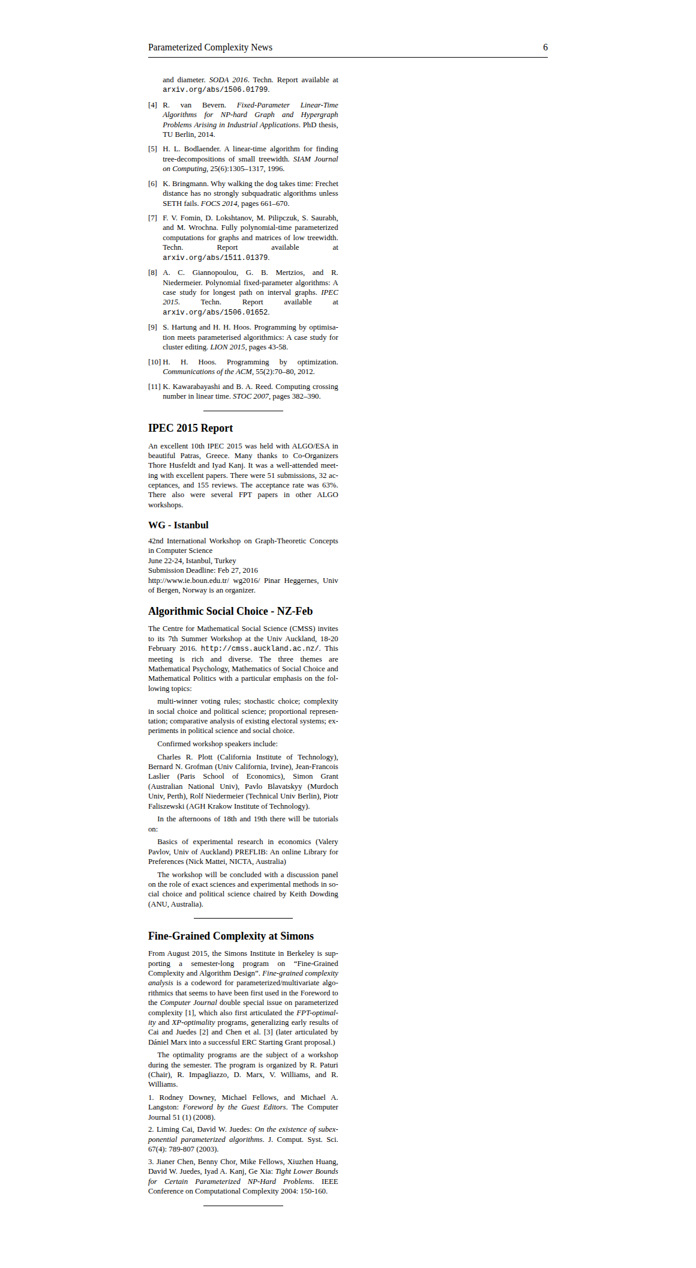Parameterized Complexity News 6
and diameter. SODA 2016. Techn. Report available at arxiv.org/abs/1506.01799.
[4] R. van Bevern. Fixed-Parameter Linear-Time Algorithms for NP-hard Graph and Hypergraph Problems Arising in Industrial Applications. PhD thesis, TU Berlin, 2014.
[5] H. L. Bodlaender. A linear-time algorithm for finding tree-decompositions of small treewidth. SIAM Journal on Computing, 25(6):1305–1317, 1996.
[6] K. Bringmann. Why walking the dog takes time: Frechet distance has no strongly subquadratic algorithms unless SETH fails. FOCS 2014, pages 661–670.
[7] F. V. Fomin, D. Lokshtanov, M. Pilipczuk, S. Saurabh, and M. Wrochna. Fully polynomial-time parameterized computations for graphs and matrices of low treewidth. Techn. Report available at arxiv.org/abs/1511.01379.
[8] A. C. Giannopoulou, G. B. Mertzios, and R. Niedermeier. Polynomial fixed-parameter algorithms: A case study for longest path on interval graphs. IPEC 2015. Techn. Report available at arxiv.org/abs/1506.01652.
[9] S. Hartung and H. H. Hoos. Programming by optimisation meets parameterised algorithmics: A case study for cluster editing. LION 2015, pages 43-58.
[10] H. H. Hoos. Programming by optimization. Communications of the ACM, 55(2):70–80, 2012.
[11] K. Kawarabayashi and B. A. Reed. Computing crossing number in linear time. STOC 2007, pages 382–390.
IPEC 2015 Report
An excellent 10th IPEC 2015 was held with ALGO/ESA in beautiful Patras, Greece. Many thanks to Co-Organizers Thore Husfeldt and Iyad Kanj. It was a well-attended meeting with excellent papers. There were 51 submissions, 32 acceptances, and 155 reviews. The acceptance rate was 63%. There also were several FPT papers in other ALGO workshops.
WG - Istanbul
42nd International Workshop on Graph-Theoretic Concepts in Computer Science
June 22-24, Istanbul, Turkey
Submission Deadline: Feb 27, 2016
http://www.ie.boun.edu.tr/ wg2016/ Pinar Heggernes, Univ of Bergen, Norway is an organizer.
Algorithmic Social Choice - NZ-Feb
The Centre for Mathematical Social Science (CMSS) invites to its 7th Summer Workshop at the Univ Auckland, 18-20 February 2016. http://cmss.auckland.ac.nz/. This meeting is rich and diverse. The three themes are Mathematical Psychology, Mathematics of Social Choice and Mathematical Politics with a particular emphasis on the following topics:
multi-winner voting rules; stochastic choice; complexity in social choice and political science; proportional representation; comparative analysis of existing electoral systems; experiments in political science and social choice.
Confirmed workshop speakers include:
Charles R. Plott (California Institute of Technology), Bernard N. Grofman (Univ California, Irvine), Jean-Francois Laslier (Paris School of Economics), Simon Grant (Australian National Univ), Pavlo Blavatskyy (Murdoch Univ, Perth), Rolf Niedermeier (Technical Univ Berlin), Piotr Faliszewski (AGH Krakow Institute of Technology).
In the afternoons of 18th and 19th there will be tutorials on:
Basics of experimental research in economics (Valery Pavlov, Univ of Auckland) PREFLIB: An online Library for Preferences (Nick Mattei, NICTA, Australia)
The workshop will be concluded with a discussion panel on the role of exact sciences and experimental methods in social choice and political science chaired by Keith Dowding (ANU, Australia).
Fine-Grained Complexity at Simons
From August 2015, the Simons Institute in Berkeley is supporting a semester-long program on “Fine-Grained Complexity and Algorithm Design”. Fine-grained complexity analysis is a codeword for parameterized/multivariate algorithmics that seems to have been first used in the Foreword to the Computer Journal double special issue on parameterized complexity [1], which also first articulated the FPT-optimality and XP-optimality programs, generalizing early results of Cai and Juedes [2] and Chen et al. [3] (later articulated by Dániel Marx into a successful ERC Starting Grant proposal.)
The optimality programs are the subject of a workshop during the semester. The program is organized by R. Paturi (Chair), R. Impagliazzo, D. Marx, V. Williams, and R. Williams.
1. Rodney Downey, Michael Fellows, and Michael A. Langston: Foreword by the Guest Editors. The Computer Journal 51 (1) (2008).
2. Liming Cai, David W. Juedes: On the existence of subexponential parameterized algorithms. J. Comput. Syst. Sci. 67(4): 789-807 (2003).
3. Jianer Chen, Benny Chor, Mike Fellows, Xiuzhen Huang, David W. Juedes, Iyad A. Kanj, Ge Xia: Tight Lower Bounds for Certain Parameterized NP-Hard Problems. IEEE Conference on Computational Complexity 2004: 150-160.